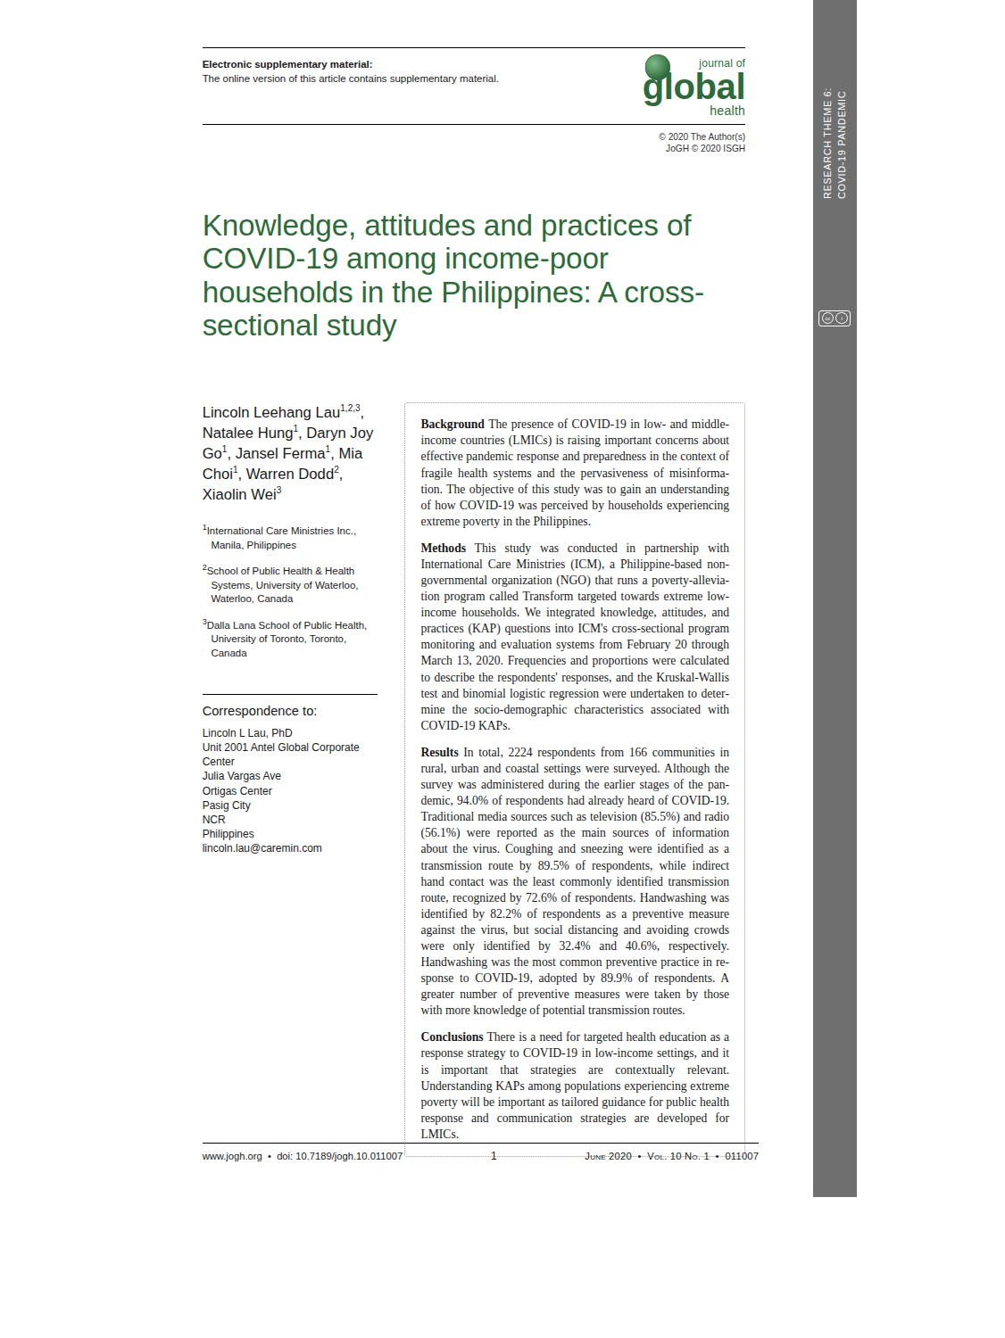Research Theme 6:
COVID-19 Pandemic
cc i
Electronic supplementary material:
The online version of this article contains supplementary material.
journal of
global
health
© 2020 The Author(s)
JoGH © 2020 ISGH
Knowledge, attitudes and practices of COVID-19 among income-poor households in the Philippines: A cross-sectional study
Lincoln Leehang Lau1,2,3, Natalee Hung1, Daryn Joy Go1, Jansel Ferma1, Mia Choi1, Warren Dodd2, Xiaolin Wei3
1International Care Ministries Inc., Manila, Philippines
2School of Public Health & Health Systems, University of Waterloo, Waterloo, Canada
3Dalla Lana School of Public Health, University of Toronto, Toronto, Canada
Correspondence to:
Lincoln L Lau, PhD
Unit 2001 Antel Global Corporate Center
Julia Vargas Ave
Ortigas Center
Pasig City
NCR
Philippines
lincoln.lau@caremin.com
Background The presence of COVID-19 in low- and middle-income countries (LMICs) is raising important concerns about effective pandemic response and preparedness in the context of fragile health systems and the pervasiveness of misinformation. The objective of this study was to gain an understanding of how COVID-19 was perceived by households experiencing extreme poverty in the Philippines.
Methods This study was conducted in partnership with International Care Ministries (ICM), a Philippine-based non-governmental organization (NGO) that runs a poverty-alleviation program called Transform targeted towards extreme low-income households. We integrated knowledge, attitudes, and practices (KAP) questions into ICM's cross-sectional program monitoring and evaluation systems from February 20 through March 13, 2020. Frequencies and proportions were calculated to describe the respondents' responses, and the Kruskal-Wallis test and binomial logistic regression were undertaken to determine the socio-demographic characteristics associated with COVID-19 KAPs.
Results In total, 2224 respondents from 166 communities in rural, urban and coastal settings were surveyed. Although the survey was administered during the earlier stages of the pandemic, 94.0% of respondents had already heard of COVID-19. Traditional media sources such as television (85.5%) and radio (56.1%) were reported as the main sources of information about the virus. Coughing and sneezing were identified as a transmission route by 89.5% of respondents, while indirect hand contact was the least commonly identified transmission route, recognized by 72.6% of respondents. Handwashing was identified by 82.2% of respondents as a preventive measure against the virus, but social distancing and avoiding crowds were only identified by 32.4% and 40.6%, respectively. Handwashing was the most common preventive practice in response to COVID-19, adopted by 89.9% of respondents. A greater number of preventive measures were taken by those with more knowledge of potential transmission routes.
Conclusions There is a need for targeted health education as a response strategy to COVID-19 in low-income settings, and it is important that strategies are contextually relevant. Understanding KAPs among populations experiencing extreme poverty will be important as tailored guidance for public health response and communication strategies are developed for LMICs.
www.jogh.org • doi: 10.7189/jogh.10.011007
1
June 2020 • Vol. 10 No. 1 • 011007